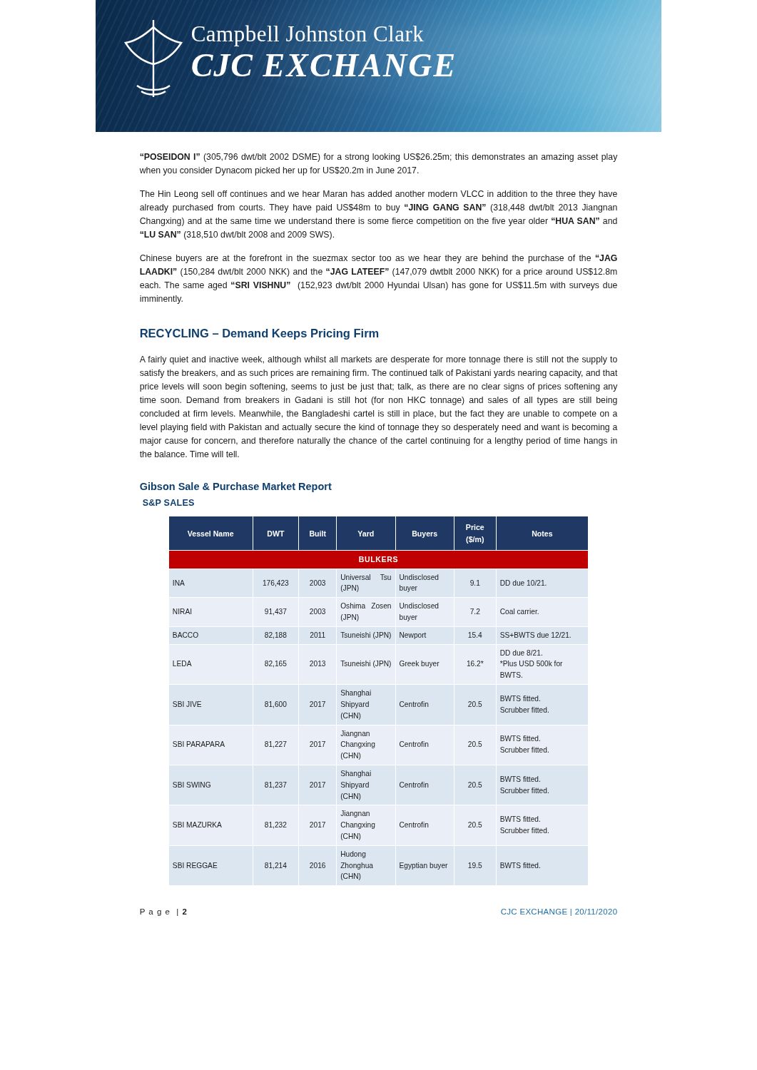Campbell Johnston Clark
CJC EXCHANGE
“POSEIDON I” (305,796 dwt/blt 2002 DSME) for a strong looking US$26.25m; this demonstrates an amazing asset play when you consider Dynacom picked her up for US$20.2m in June 2017.
The Hin Leong sell off continues and we hear Maran has added another modern VLCC in addition to the three they have already purchased from courts. They have paid US$48m to buy “JING GANG SAN” (318,448 dwt/blt 2013 Jiangnan Changxing) and at the same time we understand there is some fierce competition on the five year older “HUA SAN” and “LU SAN” (318,510 dwt/blt 2008 and 2009 SWS).
Chinese buyers are at the forefront in the suezmax sector too as we hear they are behind the purchase of the “JAG LAADKI” (150,284 dwt/blt 2000 NKK) and the “JAG LATEEF” (147,079 dwtblt 2000 NKK) for a price around US$12.8m each. The same aged “SRI VISHNU” (152,923 dwt/blt 2000 Hyundai Ulsan) has gone for US$11.5m with surveys due imminently.
RECYCLING – Demand Keeps Pricing Firm
A fairly quiet and inactive week, although whilst all markets are desperate for more tonnage there is still not the supply to satisfy the breakers, and as such prices are remaining firm. The continued talk of Pakistani yards nearing capacity, and that price levels will soon begin softening, seems to just be just that; talk, as there are no clear signs of prices softening any time soon. Demand from breakers in Gadani is still hot (for non HKC tonnage) and sales of all types are still being concluded at firm levels. Meanwhile, the Bangladeshi cartel is still in place, but the fact they are unable to compete on a level playing field with Pakistan and actually secure the kind of tonnage they so desperately need and want is becoming a major cause for concern, and therefore naturally the chance of the cartel continuing for a lengthy period of time hangs in the balance. Time will tell.
Gibson Sale & Purchase Market Report
S&P SALES
| Vessel Name | DWT | Built | Yard | Buyers | Price ($/m) | Notes |
| --- | --- | --- | --- | --- | --- | --- |
| BULKERS |
| INA | 176,423 | 2003 | Universal Tsu (JPN) | Undisclosed buyer | 9.1 | DD due 10/21. |
| NIRAI | 91,437 | 2003 | Oshima Zosen (JPN) | Undisclosed buyer | 7.2 | Coal carrier. |
| BACCO | 82,188 | 2011 | Tsuneishi (JPN) | Newport | 15.4 | SS+BWTS due 12/21. |
| LEDA | 82,165 | 2013 | Tsuneishi (JPN) | Greek buyer | 16.2* | DD due 8/21. *Plus USD 500k for BWTS. |
| SBI JIVE | 81,600 | 2017 | Shanghai Shipyard (CHN) | Centrofin | 20.5 | BWTS fitted. Scrubber fitted. |
| SBI PARAPARA | 81,227 | 2017 | Jiangnan Changxing (CHN) | Centrofin | 20.5 | BWTS fitted. Scrubber fitted. |
| SBI SWING | 81,237 | 2017 | Shanghai Shipyard (CHN) | Centrofin | 20.5 | BWTS fitted. Scrubber fitted. |
| SBI MAZURKA | 81,232 | 2017 | Jiangnan Changxing (CHN) | Centrofin | 20.5 | BWTS fitted. Scrubber fitted. |
| SBI REGGAE | 81,214 | 2016 | Hudong Zhonghua (CHN) | Egyptian buyer | 19.5 | BWTS fitted. |
P a g e | 2
CJC EXCHANGE | 20/11/2020